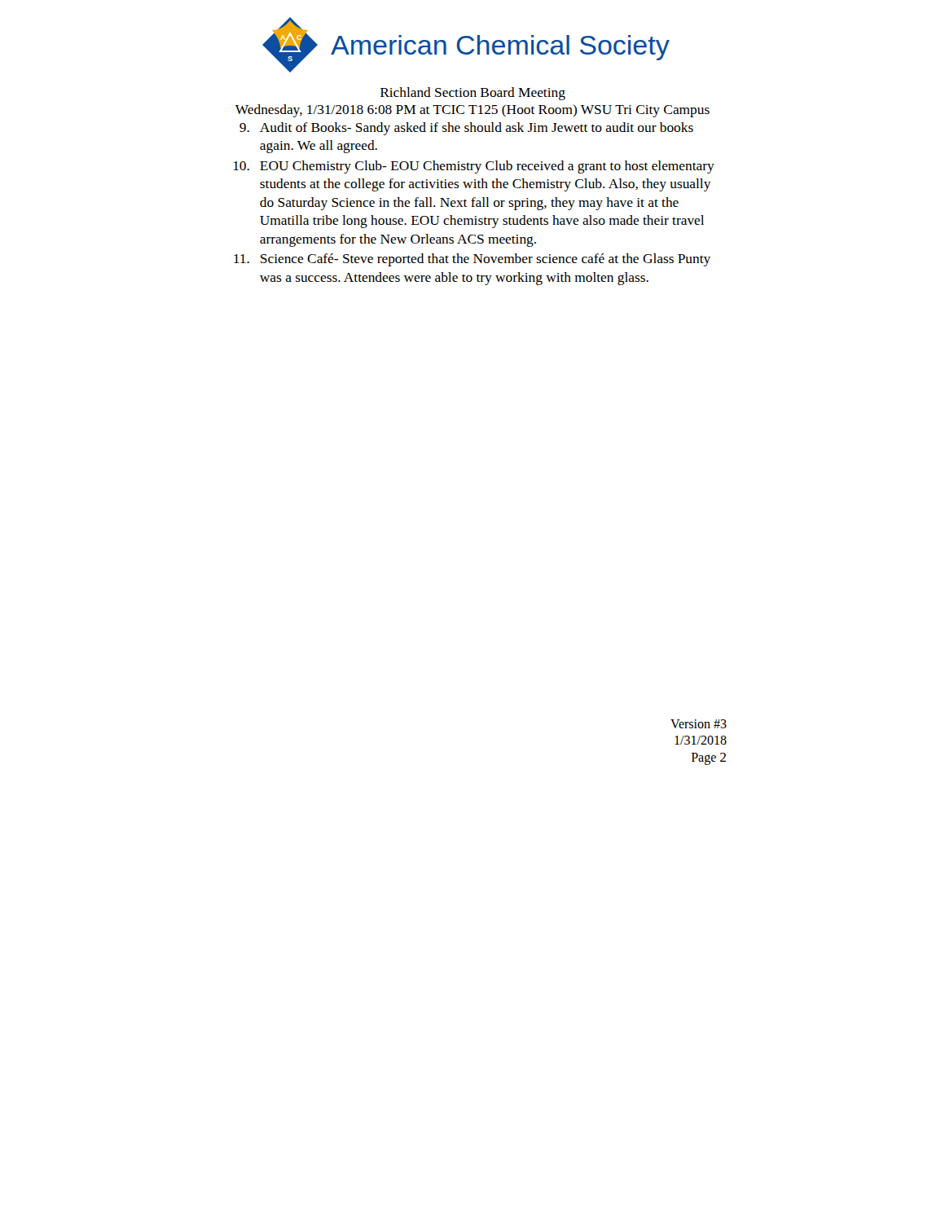A C S American Chemical Society
Richland Section Board Meeting
Wednesday, 1/31/2018 6:08 PM at TCIC T125 (Hoot Room) WSU Tri City Campus
Audit of Books- Sandy asked if she should ask Jim Jewett to audit our books again. We all agreed.
EOU Chemistry Club- EOU Chemistry Club received a grant to host elementary students at the college for activities with the Chemistry Club. Also, they usually do Saturday Science in the fall. Next fall or spring, they may have it at the Umatilla tribe long house. EOU chemistry students have also made their travel arrangements for the New Orleans ACS meeting.
Science Café- Steve reported that the November science café at the Glass Punty was a success. Attendees were able to try working with molten glass.
Version #3
1/31/2018
Page 2